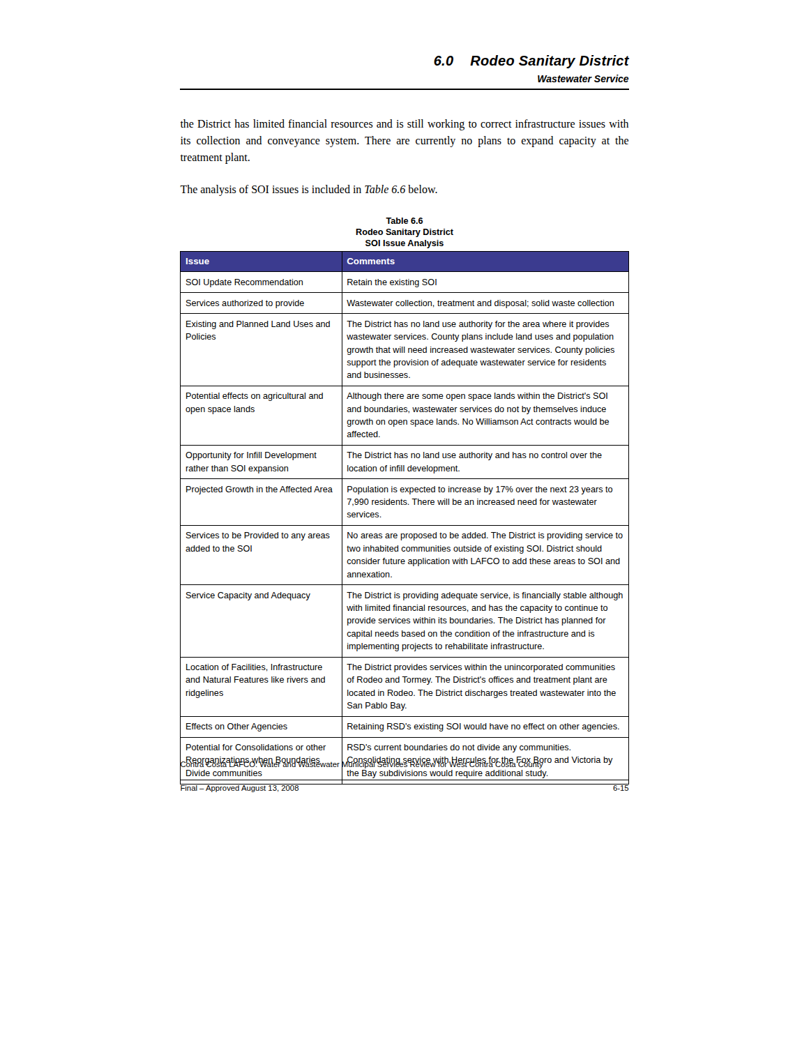6.0 Rodeo Sanitary District
Wastewater Service
the District has limited financial resources and is still working to correct infrastructure issues with its collection and conveyance system. There are currently no plans to expand capacity at the treatment plant.
The analysis of SOI issues is included in Table 6.6 below.
Table 6.6
Rodeo Sanitary District
SOI Issue Analysis
| Issue | Comments |
| --- | --- |
| SOI Update Recommendation | Retain the existing SOI |
| Services authorized to provide | Wastewater collection, treatment and disposal; solid waste collection |
| Existing and Planned Land Uses and Policies | The District has no land use authority for the area where it provides wastewater services. County plans include land uses and population growth that will need increased wastewater services. County policies support the provision of adequate wastewater service for residents and businesses. |
| Potential effects on agricultural and open space lands | Although there are some open space lands within the District's SOI and boundaries, wastewater services do not by themselves induce growth on open space lands. No Williamson Act contracts would be affected. |
| Opportunity for Infill Development rather than SOI expansion | The District has no land use authority and has no control over the location of infill development. |
| Projected Growth in the Affected Area | Population is expected to increase by 17% over the next 23 years to 7,990 residents. There will be an increased need for wastewater services. |
| Services to be Provided to any areas added to the SOI | No areas are proposed to be added. The District is providing service to two inhabited communities outside of existing SOI. District should consider future application with LAFCO to add these areas to SOI and annexation. |
| Service Capacity and Adequacy | The District is providing adequate service, is financially stable although with limited financial resources, and has the capacity to continue to provide services within its boundaries. The District has planned for capital needs based on the condition of the infrastructure and is implementing projects to rehabilitate infrastructure. |
| Location of Facilities, Infrastructure and Natural Features like rivers and ridgelines | The District provides services within the unincorporated communities of Rodeo and Tormey. The District's offices and treatment plant are located in Rodeo. The District discharges treated wastewater into the San Pablo Bay. |
| Effects on Other Agencies | Retaining RSD's existing SOI would have no effect on other agencies. |
| Potential for Consolidations or other Reorganizations when Boundaries Divide communities | RSD's current boundaries do not divide any communities. Consolidating service with Hercules for the Fox Boro and Victoria by the Bay subdivisions would require additional study. |
Contra Costa LAFCO: Water and Wastewater Municipal Services Review for West Contra Costa County
Final – Approved August 13, 2008 6-15